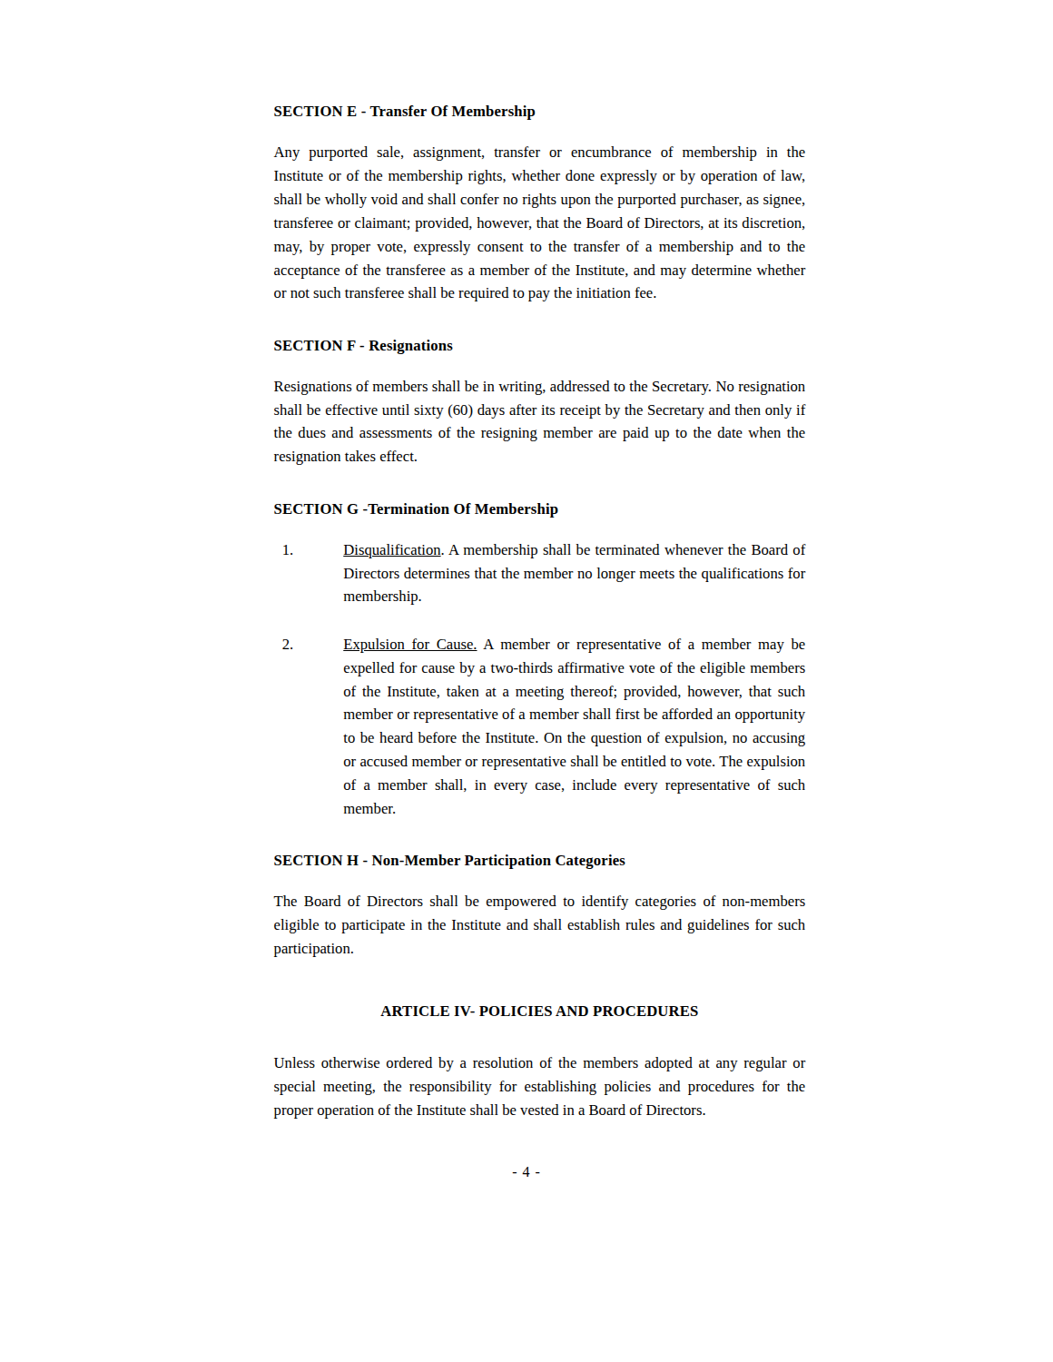SECTION E - Transfer Of Membership
Any purported sale, assignment, transfer or encumbrance of membership in the Institute or of the membership rights, whether done expressly or by operation of law, shall be wholly void and shall confer no rights upon the purported purchaser, as signee, transferee or claimant; provided, however, that the Board of Directors, at its discretion, may, by proper vote, expressly consent to the transfer of a membership and to the acceptance of the transferee as a member of the Institute, and may determine whether or not such transferee shall be required to pay the initiation fee.
SECTION F - Resignations
Resignations of members shall be in writing, addressed to the Secretary. No resignation shall be effective until sixty (60) days after its receipt by the Secretary and then only if the dues and assessments of the resigning member are paid up to the date when the resignation takes effect.
SECTION G -Termination Of Membership
1. Disqualification. A membership shall be terminated whenever the Board of Directors determines that the member no longer meets the qualifications for membership.
2. Expulsion for Cause. A member or representative of a member may be expelled for cause by a two-thirds affirmative vote of the eligible members of the Institute, taken at a meeting thereof; provided, however, that such member or representative of a member shall first be afforded an opportunity to be heard before the Institute. On the question of expulsion, no accusing or accused member or representative shall be entitled to vote. The expulsion of a member shall, in every case, include every representative of such member.
SECTION H - Non-Member Participation Categories
The Board of Directors shall be empowered to identify categories of non-members eligible to participate in the Institute and shall establish rules and guidelines for such participation.
ARTICLE IV- POLICIES AND PROCEDURES
Unless otherwise ordered by a resolution of the members adopted at any regular or special meeting, the responsibility for establishing policies and procedures for the proper operation of the Institute shall be vested in a Board of Directors.
- 4 -